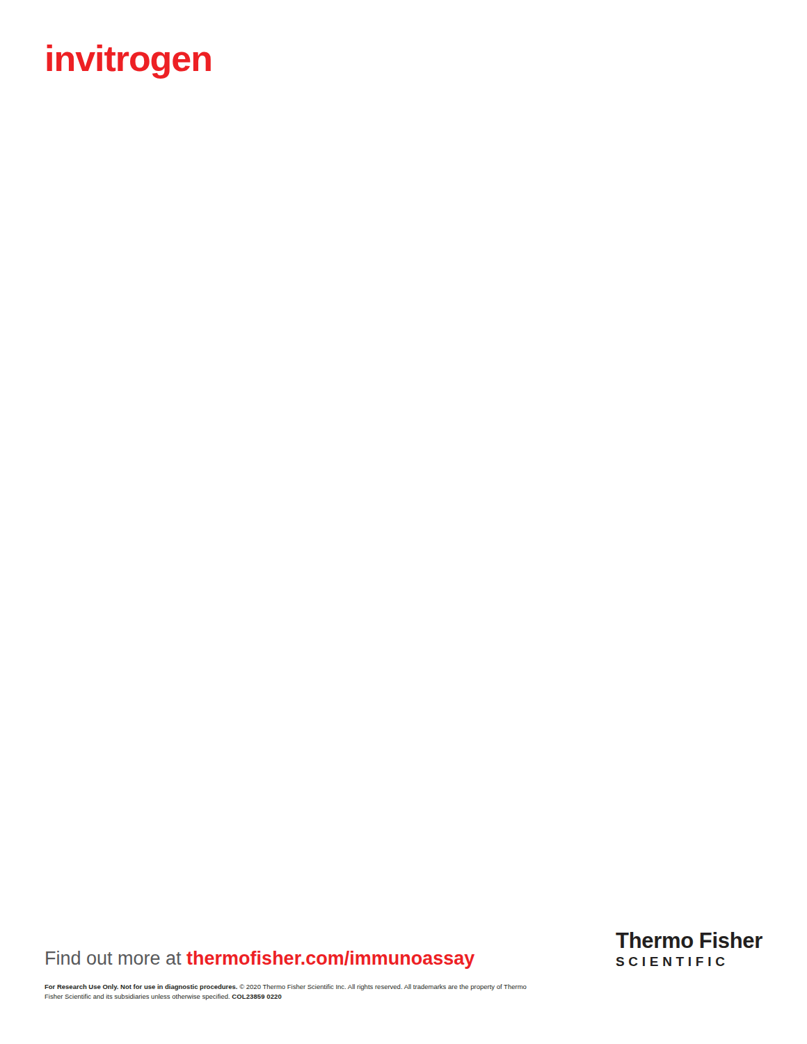invitrogen
Find out more at thermofisher.com/immunoassay
Thermo Fisher
SCIENTIFIC
For Research Use Only. Not for use in diagnostic procedures. © 2020 Thermo Fisher Scientific Inc. All rights reserved. All trademarks are the property of Thermo Fisher Scientific and its subsidiaries unless otherwise specified. COL23859 0220